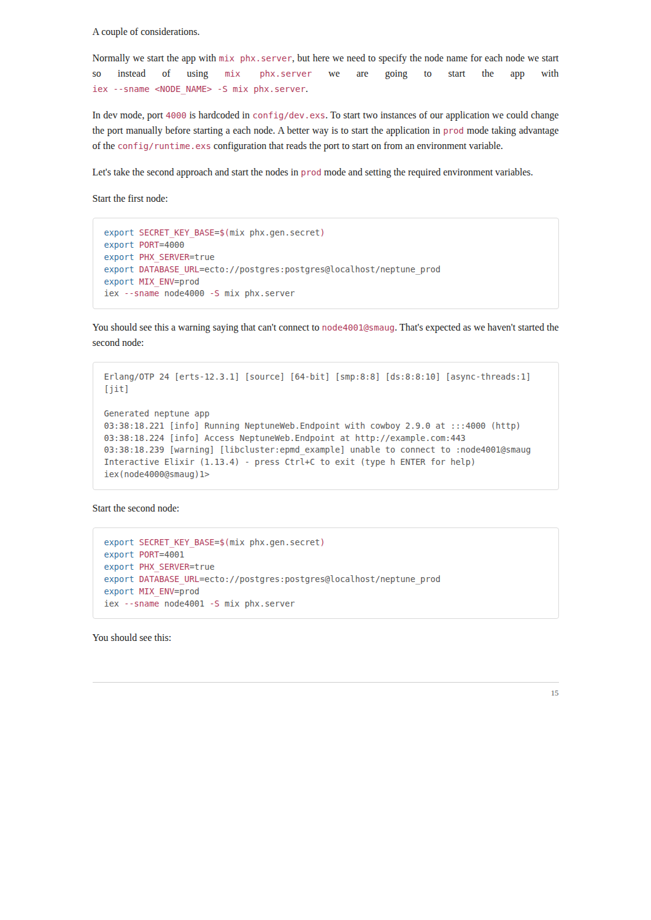A couple of considerations.
Normally we start the app with mix phx.server, but here we need to specify the node name for each node we start so instead of using mix phx.server we are going to start the app with iex --sname <NODE_NAME> -S mix phx.server.
In dev mode, port 4000 is hardcoded in config/dev.exs. To start two instances of our application we could change the port manually before starting a each node. A better way is to start the application in prod mode taking advantage of the config/runtime.exs configuration that reads the port to start on from an environment variable.
Let's take the second approach and start the nodes in prod mode and setting the required environment variables.
Start the first node:
export SECRET_KEY_BASE=$(mix phx.gen.secret)
export PORT=4000
export PHX_SERVER=true
export DATABASE_URL=ecto://postgres:postgres@localhost/neptune_prod
export MIX_ENV=prod
iex --sname node4000 -S mix phx.server
You should see this a warning saying that can't connect to node4001@smaug. That's expected as we haven't started the second node:
Erlang/OTP 24 [erts-12.3.1] [source] [64-bit] [smp:8:8] [ds:8:8:10] [async-threads:1]
[jit]

Generated neptune app
03:38:18.221 [info] Running NeptuneWeb.Endpoint with cowboy 2.9.0 at :::4000 (http)
03:38:18.224 [info] Access NeptuneWeb.Endpoint at http://example.com:443
03:38:18.239 [warning] [libcluster:epmd_example] unable to connect to :node4001@smaug
Interactive Elixir (1.13.4) - press Ctrl+C to exit (type h ENTER for help)
iex(node4000@smaug)1>
Start the second node:
export SECRET_KEY_BASE=$(mix phx.gen.secret)
export PORT=4001
export PHX_SERVER=true
export DATABASE_URL=ecto://postgres:postgres@localhost/neptune_prod
export MIX_ENV=prod
iex --sname node4001 -S mix phx.server
You should see this:
15